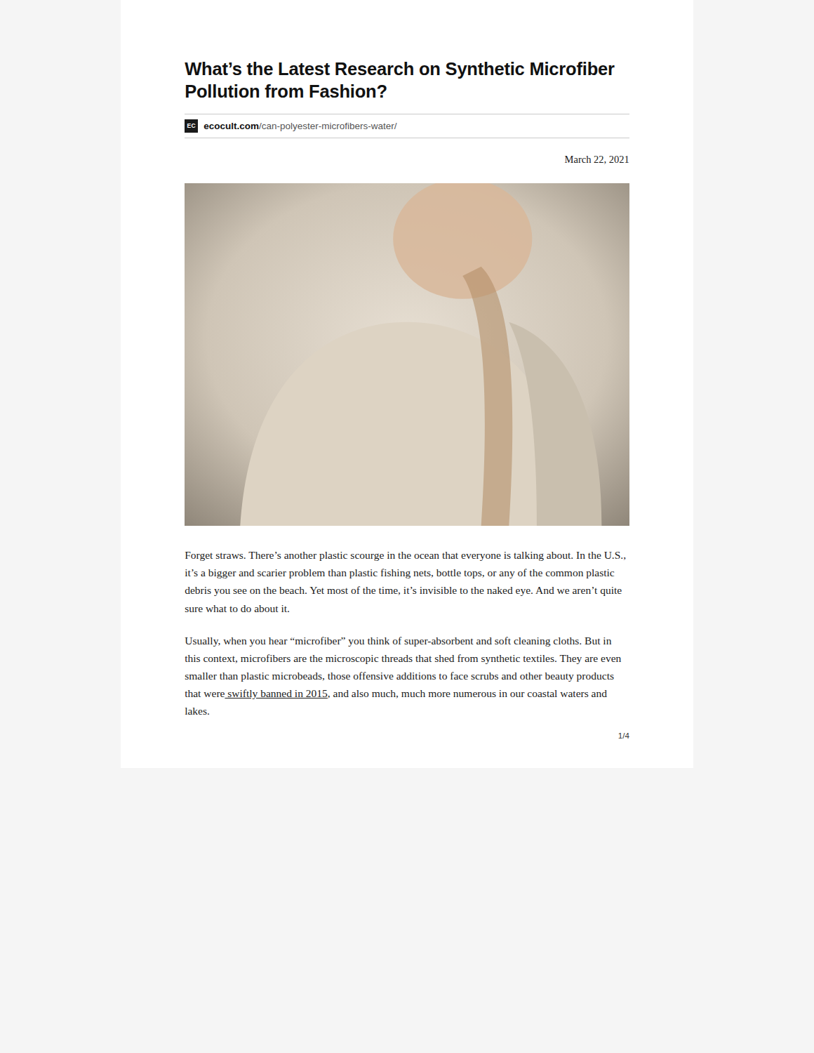What’s the Latest Research on Synthetic Microfiber Pollution from Fashion?
EC ecocult.com/can-polyester-microfibers-water/
March 22, 2021
Forget straws. There’s another plastic scourge in the ocean that everyone is talking about. In the U.S., it’s a bigger and scarier problem than plastic fishing nets, bottle tops, or any of the common plastic debris you see on the beach. Yet most of the time, it’s invisible to the naked eye. And we aren’t quite sure what to do about it.
Usually, when you hear “microfiber” you think of super-absorbent and soft cleaning cloths. But in this context, microfibers are the microscopic threads that shed from synthetic textiles. They are even smaller than plastic microbeads, those offensive additions to face scrubs and other beauty products that were swiftly banned in 2015, and also much, much more numerous in our coastal waters and lakes.
1/4